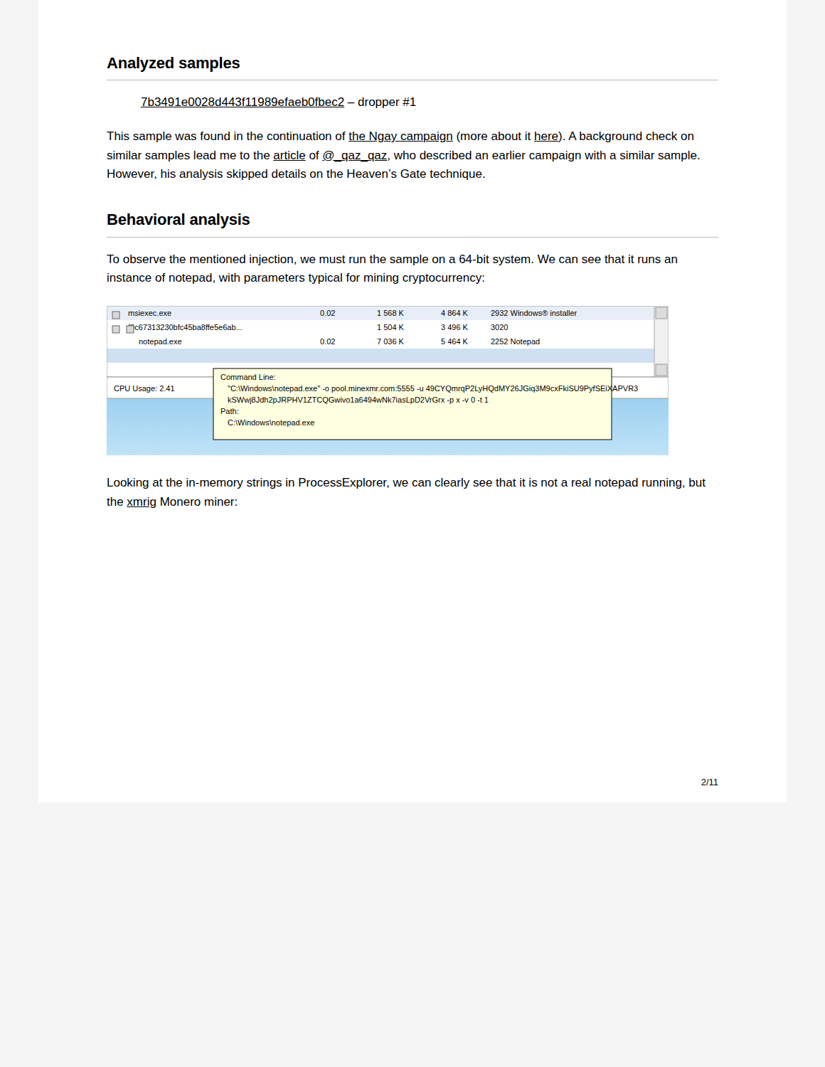Analyzed samples
7b3491e0028d443f11989efaeb0fbec2 – dropper #1
This sample was found in the continuation of the Ngay campaign (more about it here). A background check on similar samples lead me to the article of @_qaz_qaz, who described an earlier campaign with a similar sample. However, his analysis skipped details on the Heaven’s Gate technique.
Behavioral analysis
To observe the mentioned injection, we must run the sample on a 64-bit system. We can see that it runs an instance of notepad, with parameters typical for mining cryptocurrency:
Looking at the in-memory strings in ProcessExplorer, we can clearly see that it is not a real notepad running, but the xmrig Monero miner:
2/11